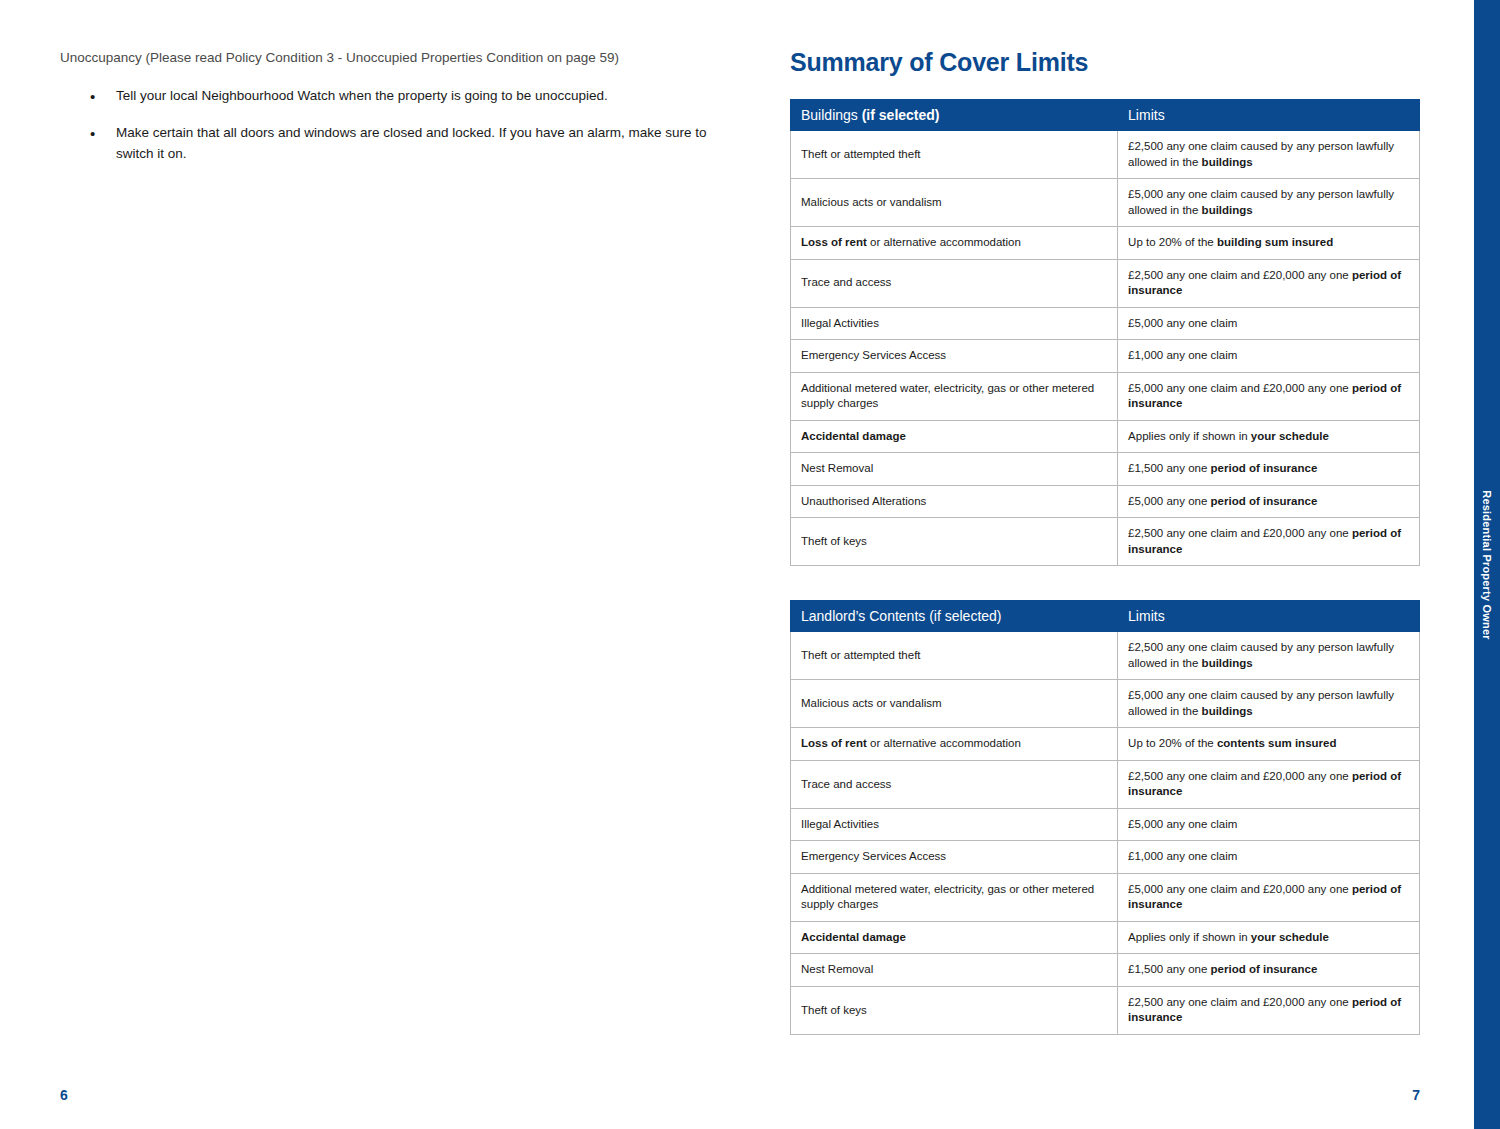Unoccupancy (Please read Policy Condition 3 - Unoccupied Properties Condition on page 59)
Tell your local Neighbourhood Watch when the property is going to be unoccupied.
Make certain that all doors and windows are closed and locked. If you have an alarm, make sure to switch it on.
6
Summary of Cover Limits
| Buildings (if selected) | Limits |
| --- | --- |
| Theft or attempted theft | £2,500 any one claim caused by any person lawfully allowed in the buildings |
| Malicious acts or vandalism | £5,000 any one claim caused by any person lawfully allowed in the buildings |
| Loss of rent or alternative accommodation | Up to 20% of the building sum insured |
| Trace and access | £2,500 any one claim and £20,000 any one period of insurance |
| Illegal Activities | £5,000 any one claim |
| Emergency Services Access | £1,000 any one claim |
| Additional metered water, electricity, gas or other metered supply charges | £5,000 any one claim and £20,000 any one period of insurance |
| Accidental damage | Applies only if shown in your schedule |
| Nest Removal | £1,500 any one period of insurance |
| Unauthorised Alterations | £5,000 any one period of insurance |
| Theft of keys | £2,500 any one claim and £20,000 any one period of insurance |
| Landlord’s Contents (if selected) | Limits |
| --- | --- |
| Theft or attempted theft | £2,500 any one claim caused by any person lawfully allowed in the buildings |
| Malicious acts or vandalism | £5,000 any one claim caused by any person lawfully allowed in the buildings |
| Loss of rent or alternative accommodation | Up to 20% of the contents sum insured |
| Trace and access | £2,500 any one claim and £20,000 any one period of insurance |
| Illegal Activities | £5,000 any one claim |
| Emergency Services Access | £1,000 any one claim |
| Additional metered water, electricity, gas or other metered supply charges | £5,000 any one claim and £20,000 any one period of insurance |
| Accidental damage | Applies only if shown in your schedule |
| Nest Removal | £1,500 any one period of insurance |
| Theft of keys | £2,500 any one claim and £20,000 any one period of insurance |
7
Residential Property Owner